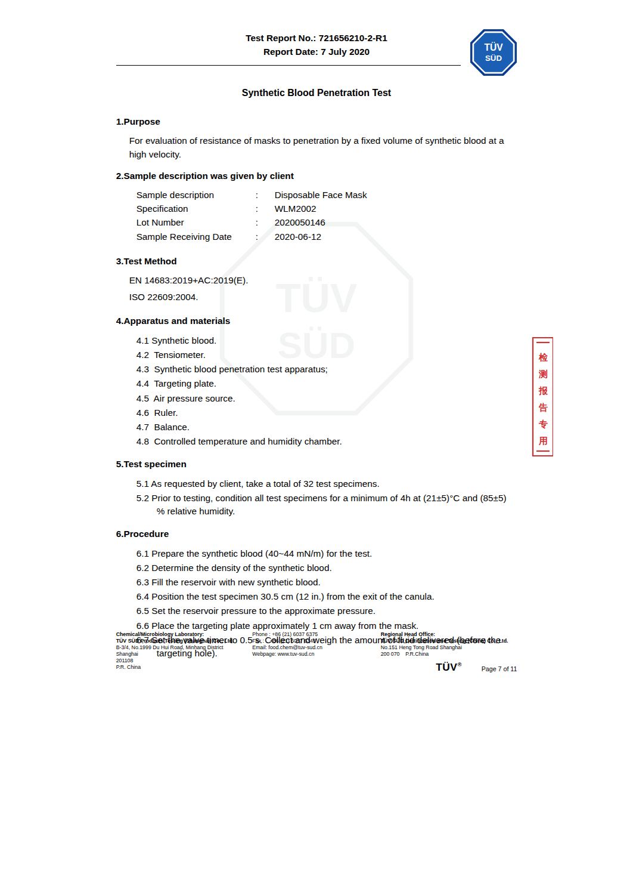TÜV SÜD
Test Report No.: 721656210-2-R1
Report Date: 7 July 2020
TÜV SÜD
检 测 报 告 专 用
Synthetic Blood Penetration Test
1.Purpose
For evaluation of resistance of masks to penetration by a fixed volume of synthetic blood at a high velocity.
2.Sample description was given by client
| Sample description | : | Disposable Face Mask |
| Specification | : | WLM2002 |
| Lot Number | : | 2020050146 |
| Sample Receiving Date | : | 2020-06-12 |
3.Test Method
EN 14683:2019+AC:2019(E).
ISO 22609:2004.
4.Apparatus and materials
4.1 Synthetic blood.
4.2 Tensiometer.
4.3 Synthetic blood penetration test apparatus;
4.4 Targeting plate.
4.5 Air pressure source.
4.6 Ruler.
4.7 Balance.
4.8 Controlled temperature and humidity chamber.
5.Test specimen
5.1 As requested by client, take a total of 32 test specimens.
5.2 Prior to testing, condition all test specimens for a minimum of 4h at (21±5)°C and (85±5) % relative humidity.
6.Procedure
6.1 Prepare the synthetic blood (40~44 mN/m) for the test.
6.2 Determine the density of the synthetic blood.
6.3 Fill the reservoir with new synthetic blood.
6.4 Position the test specimen 30.5 cm (12 in.) from the exit of the canula.
6.5 Set the reservoir pressure to the approximate pressure.
6.6 Place the targeting plate approximately 1 cm away from the mask.
6.7 Set the valve timer to 0.5 s. Collect and weigh the amount of fluid delivered (before the targeting hole).
Chemical/Microbiology Laboratory:
TÜV SÜD Products Testing (Shanghai) Co., Ltd.
B-3/4, No.1999 Du Hui Road, Minhang District Shanghai
201108
P.R. China
Phone : +86 (21) 6037 6375
Fax : +86 (21) 6037 6345
Email: food.chem@tuv-sud.cn
Webpage: www.tuv-sud.cn
Regional Head Office:
TÜV SÜD Certification and Testing (China) Co., Ltd.
No.151 Heng Tong Road Shanghai
200 070 P.R.China
TÜV®
Page 7 of 11